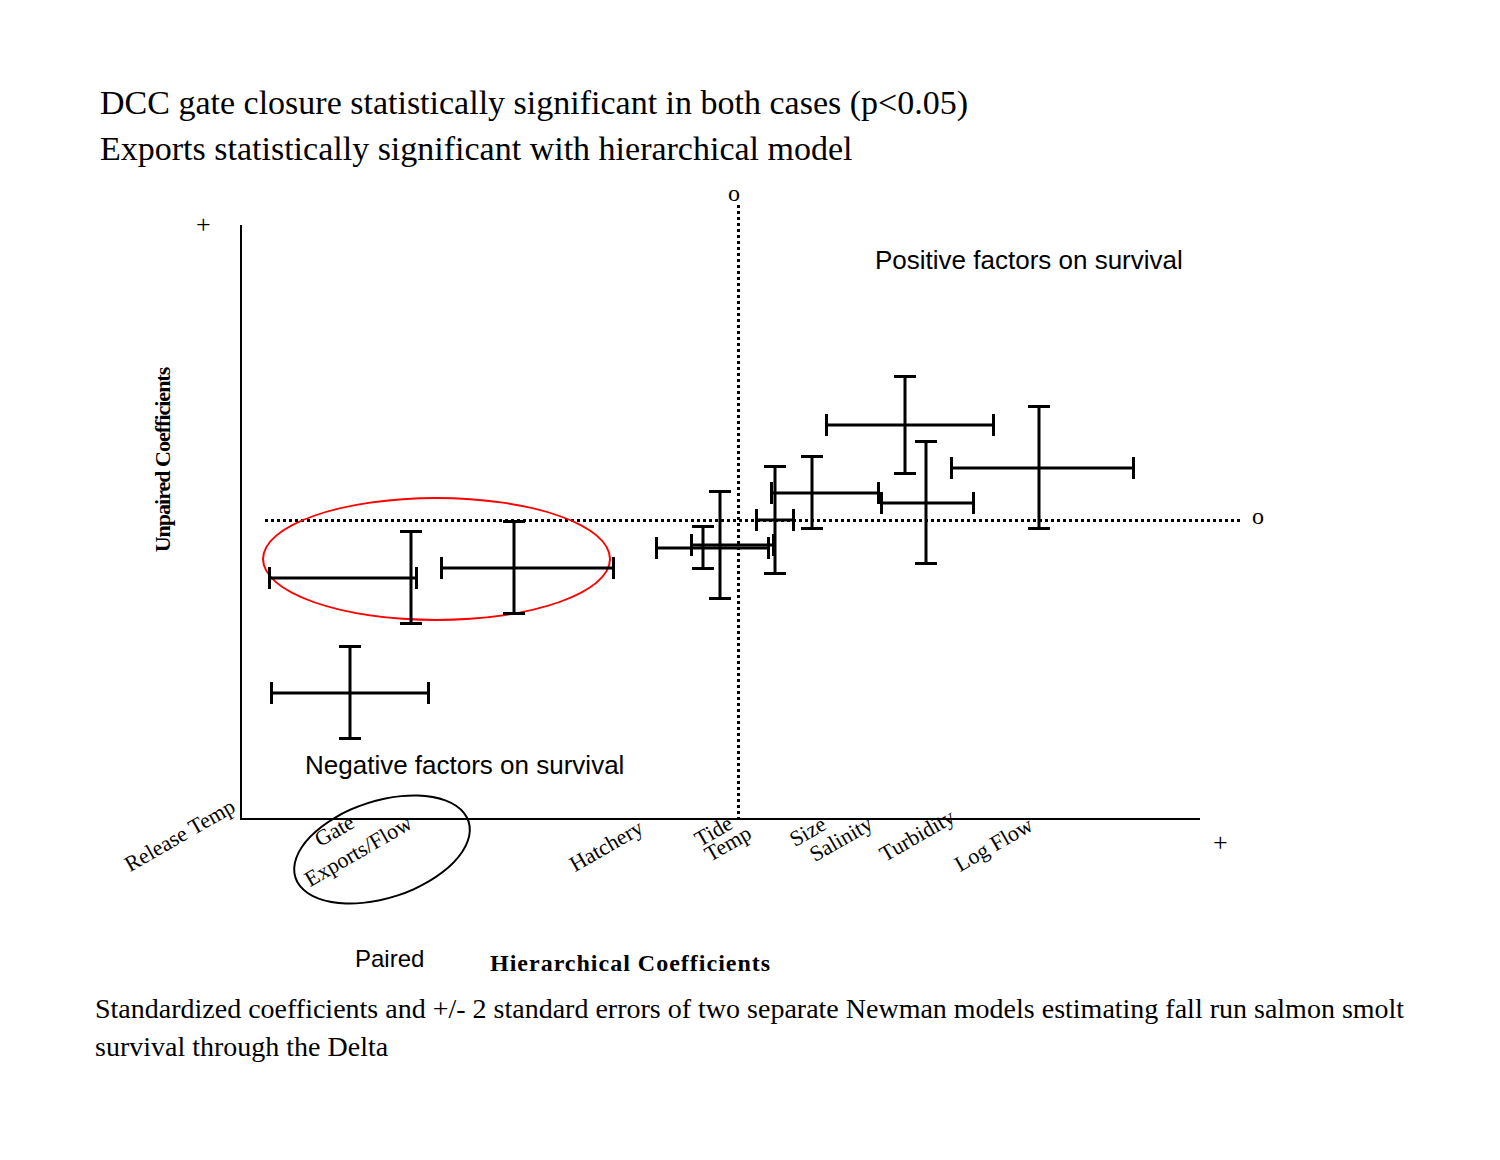DCC gate closure statistically significant in both cases (p<0.05)
Exports statistically significant with hierarchical model
+
+
o
o
Unpaired Coefficients
Paired
Hierarchical Coefficients
Positive factors on survival
Negative factors on survival
Release Temp
Gate
Exports/Flow
Hatchery
Tide
Temp
Size
Salinity
Turbidity
Log Flow
Standardized coefficients and +/- 2 standard errors of two separate Newman models estimating fall run salmon smolt survival through the Delta